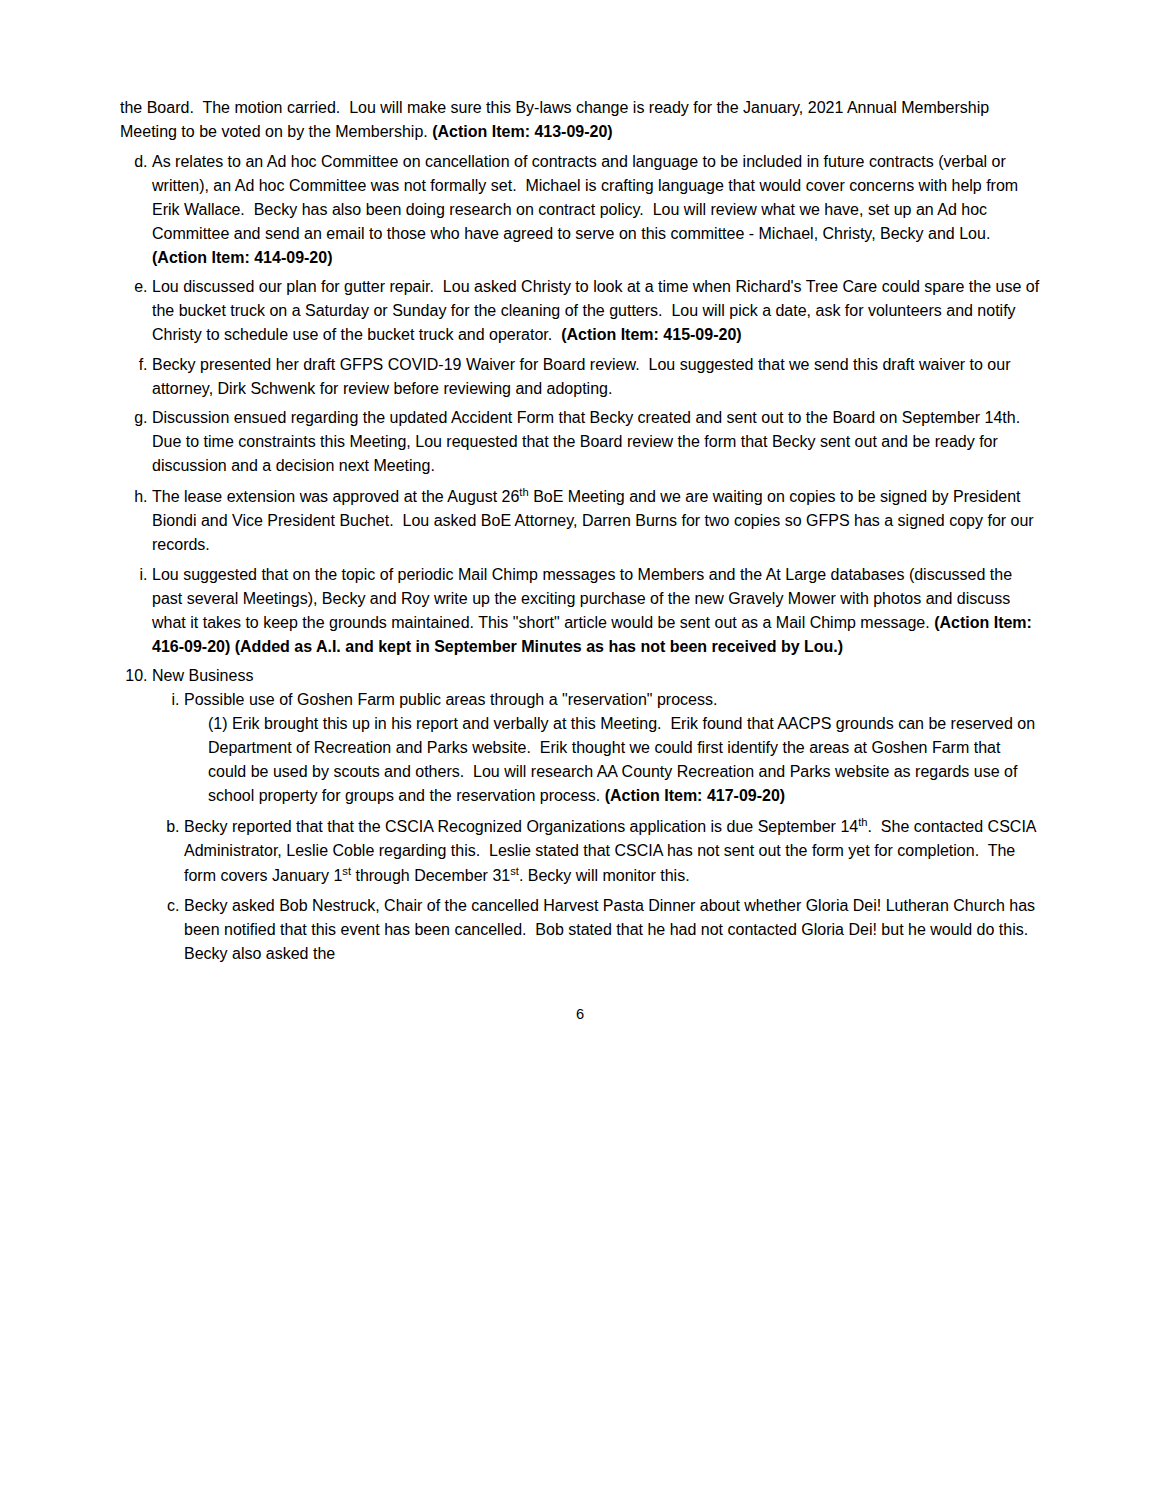the Board. The motion carried. Lou will make sure this By-laws change is ready for the January, 2021 Annual Membership Meeting to be voted on by the Membership. (Action Item: 413-09-20)
As relates to an Ad hoc Committee on cancellation of contracts and language to be included in future contracts (verbal or written), an Ad hoc Committee was not formally set. Michael is crafting language that would cover concerns with help from Erik Wallace. Becky has also been doing research on contract policy. Lou will review what we have, set up an Ad hoc Committee and send an email to those who have agreed to serve on this committee - Michael, Christy, Becky and Lou. (Action Item: 414-09-20)
Lou discussed our plan for gutter repair. Lou asked Christy to look at a time when Richard's Tree Care could spare the use of the bucket truck on a Saturday or Sunday for the cleaning of the gutters. Lou will pick a date, ask for volunteers and notify Christy to schedule use of the bucket truck and operator. (Action Item: 415-09-20)
Becky presented her draft GFPS COVID-19 Waiver for Board review. Lou suggested that we send this draft waiver to our attorney, Dirk Schwenk for review before reviewing and adopting.
Discussion ensued regarding the updated Accident Form that Becky created and sent out to the Board on September 14th. Due to time constraints this Meeting, Lou requested that the Board review the form that Becky sent out and be ready for discussion and a decision next Meeting.
The lease extension was approved at the August 26th BoE Meeting and we are waiting on copies to be signed by President Biondi and Vice President Buchet. Lou asked BoE Attorney, Darren Burns for two copies so GFPS has a signed copy for our records.
Lou suggested that on the topic of periodic Mail Chimp messages to Members and the At Large databases (discussed the past several Meetings), Becky and Roy write up the exciting purchase of the new Gravely Mower with photos and discuss what it takes to keep the grounds maintained. This "short" article would be sent out as a Mail Chimp message. (Action Item: 416-09-20) (Added as A.I. and kept in September Minutes as has not been received by Lou.)
New Business
Possible use of Goshen Farm public areas through a "reservation" process.
(1) Erik brought this up in his report and verbally at this Meeting. Erik found that AACPS grounds can be reserved on Department of Recreation and Parks website. Erik thought we could first identify the areas at Goshen Farm that could be used by scouts and others. Lou will research AA County Recreation and Parks website as regards use of school property for groups and the reservation process. (Action Item: 417-09-20)
Becky reported that that the CSCIA Recognized Organizations application is due September 14th. She contacted CSCIA Administrator, Leslie Coble regarding this. Leslie stated that CSCIA has not sent out the form yet for completion. The form covers January 1st through December 31st. Becky will monitor this.
Becky asked Bob Nestruck, Chair of the cancelled Harvest Pasta Dinner about whether Gloria Dei! Lutheran Church has been notified that this event has been cancelled. Bob stated that he had not contacted Gloria Dei! but he would do this. Becky also asked the
6